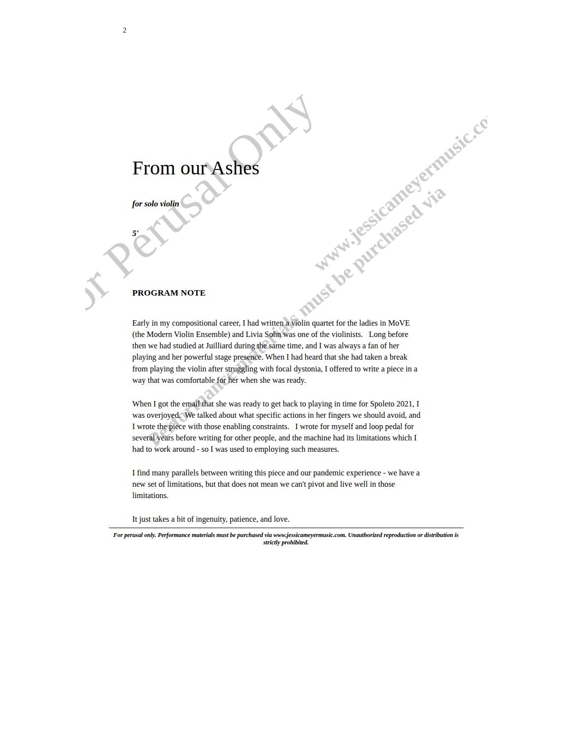2
For Perusal Only
Performance materials must be purchased via
www.jessicameyermusic.com
From our Ashes
for solo violin
5'
PROGRAM NOTE
Early in my compositional career, I had written a violin quartet for the ladies in MoVE (the Modern Violin Ensemble) and Livia Sohn was one of the violinists. Long before then we had studied at Juilliard during the same time, and I was always a fan of her playing and her powerful stage presence. When I had heard that she had taken a break from playing the violin after struggling with focal dystonia, I offered to write a piece in a way that was comfortable for her when she was ready.
When I got the email that she was ready to get back to playing in time for Spoleto 2021, I was overjoyed. We talked about what specific actions in her fingers we should avoid, and I wrote the piece with those enabling constraints. I wrote for myself and loop pedal for several years before writing for other people, and the machine had its limitations which I had to work around - so I was used to employing such measures.
I find many parallels between writing this piece and our pandemic experience - we have a new set of limitations, but that does not mean we can't pivot and live well in those limitations.
It just takes a bit of ingenuity, patience, and love.
For perusal only. Performance materials must be purchased via www.jessicameyermusic.com. Unauthorized reproduction or distribution is strictly prohibited.